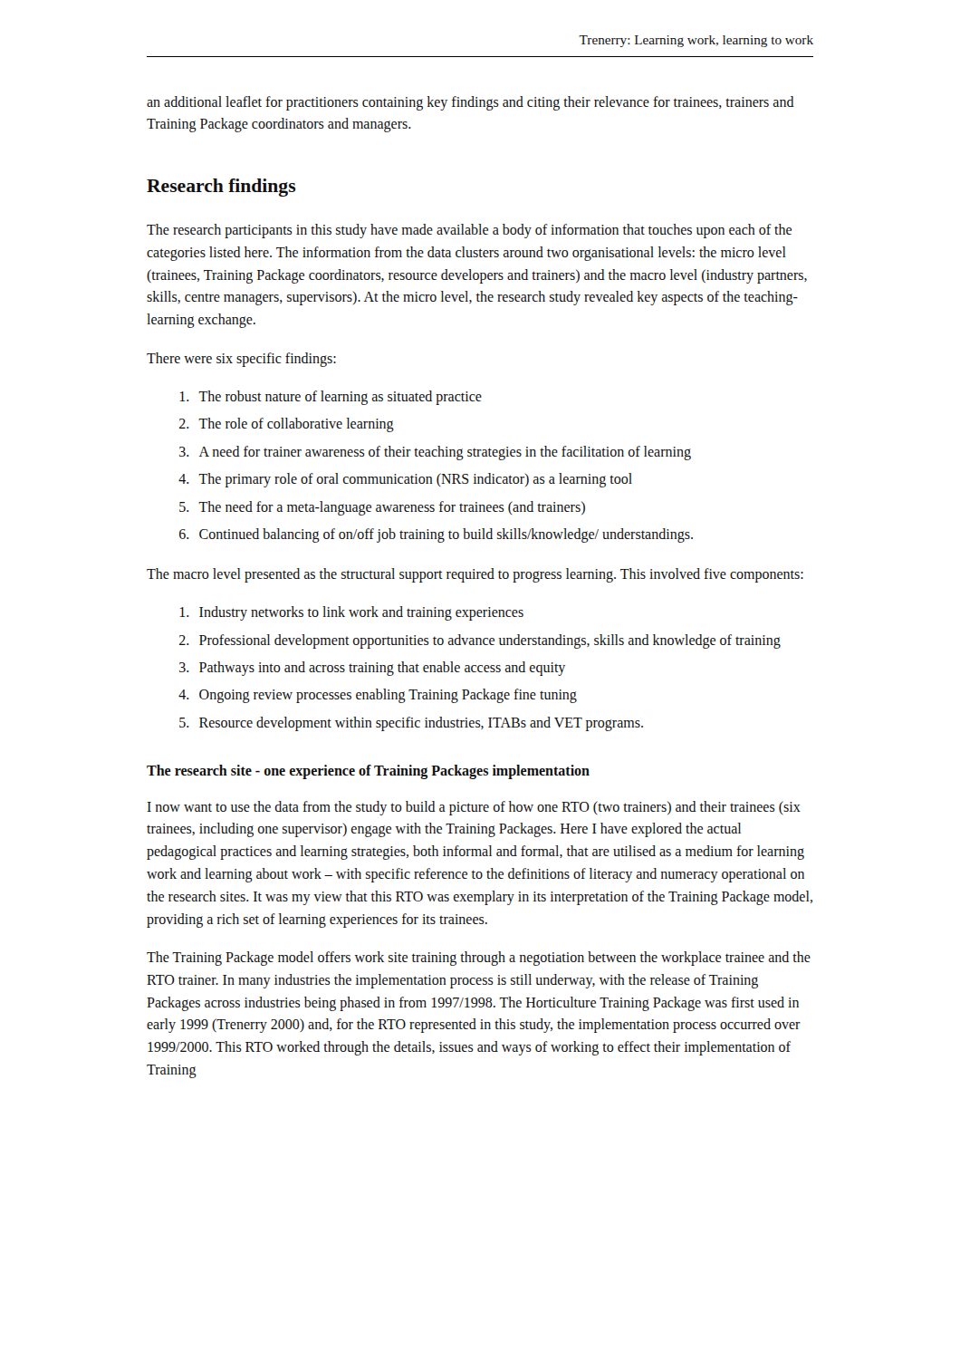Trenerry: Learning work, learning to work
an additional leaflet for practitioners containing key findings and citing their relevance for trainees, trainers and Training Package coordinators and managers.
Research findings
The research participants in this study have made available a body of information that touches upon each of the categories listed here. The information from the data clusters around two organisational levels: the micro level (trainees, Training Package coordinators, resource developers and trainers) and the macro level (industry partners, skills, centre managers, supervisors). At the micro level, the research study revealed key aspects of the teaching-learning exchange.
There were six specific findings:
The robust nature of learning as situated practice
The role of collaborative learning
A need for trainer awareness of their teaching strategies in the facilitation of learning
The primary role of oral communication (NRS indicator) as a learning tool
The need for a meta-language awareness for trainees (and trainers)
Continued balancing of on/off job training to build skills/knowledge/ understandings.
The macro level presented as the structural support required to progress learning. This involved five components:
Industry networks to link work and training experiences
Professional development opportunities to advance understandings, skills and knowledge of training
Pathways into and across training that enable access and equity
Ongoing review processes enabling Training Package fine tuning
Resource development within specific industries, ITABs and VET programs.
The research site - one experience of Training Packages implementation
I now want to use the data from the study to build a picture of how one RTO (two trainers) and their trainees (six trainees, including one supervisor) engage with the Training Packages. Here I have explored the actual pedagogical practices and learning strategies, both informal and formal, that are utilised as a medium for learning work and learning about work – with specific reference to the definitions of literacy and numeracy operational on the research sites. It was my view that this RTO was exemplary in its interpretation of the Training Package model, providing a rich set of learning experiences for its trainees.
The Training Package model offers work site training through a negotiation between the workplace trainee and the RTO trainer. In many industries the implementation process is still underway, with the release of Training Packages across industries being phased in from 1997/1998. The Horticulture Training Package was first used in early 1999 (Trenerry 2000) and, for the RTO represented in this study, the implementation process occurred over 1999/2000. This RTO worked through the details, issues and ways of working to effect their implementation of Training